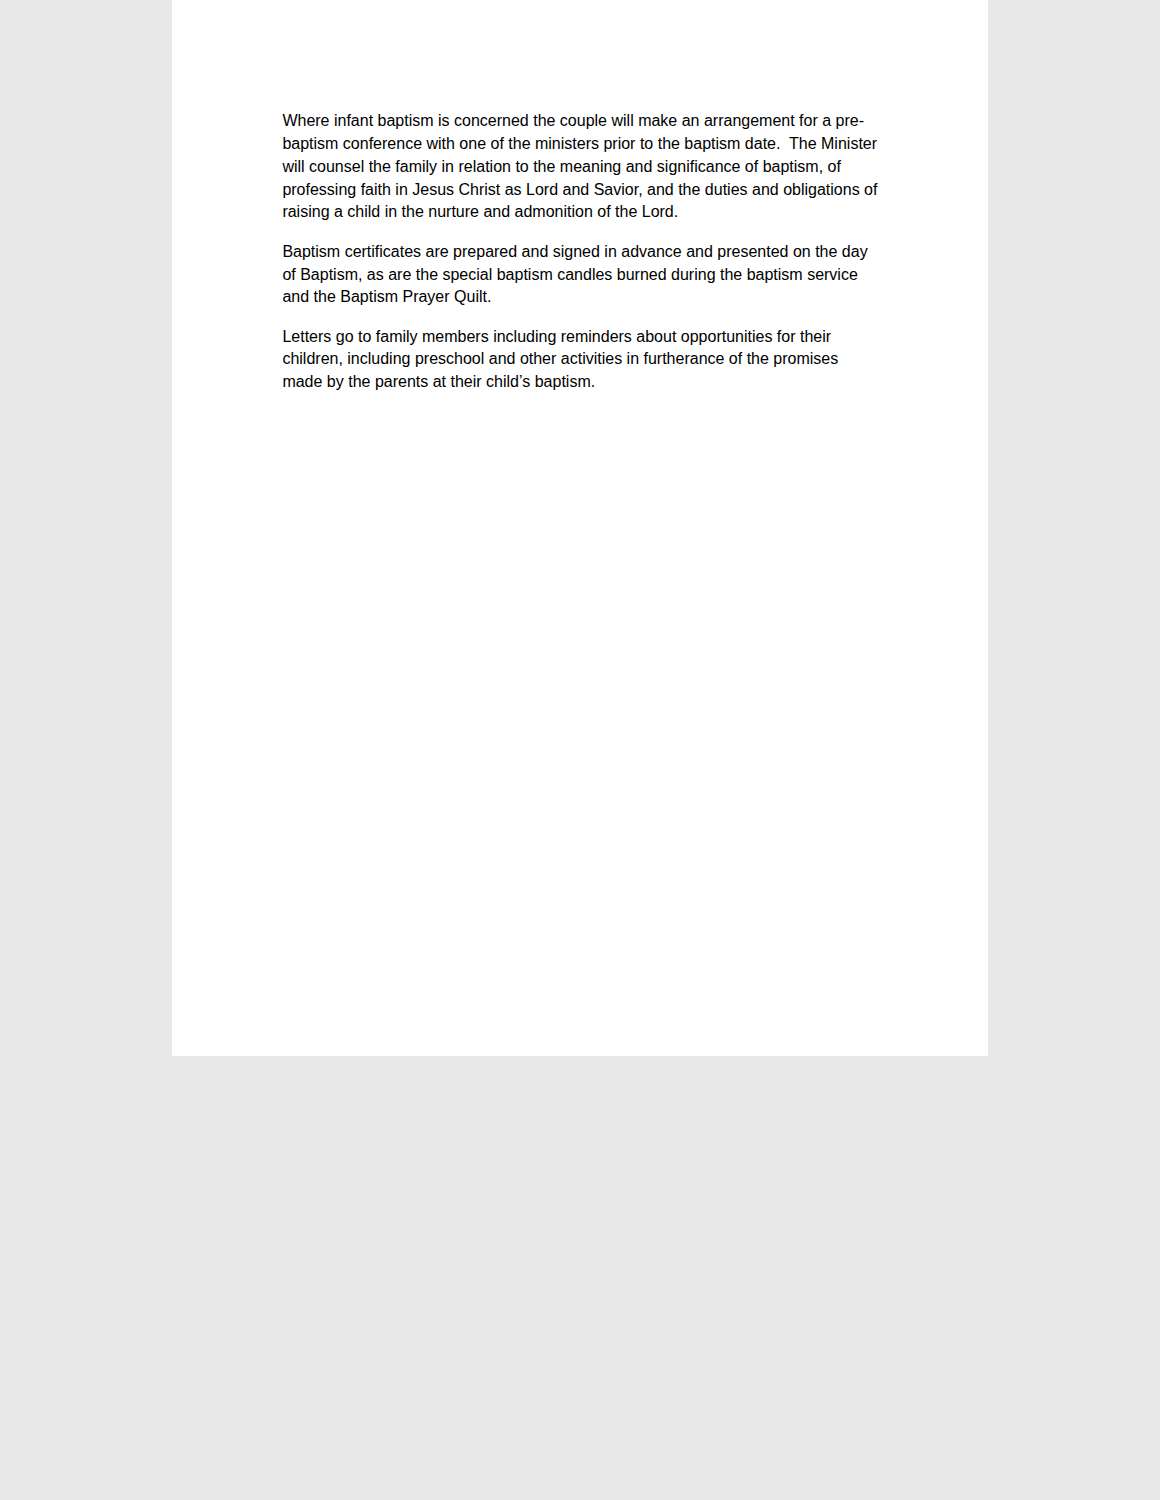Where infant baptism is concerned the couple will make an arrangement for a pre-baptism conference with one of the ministers prior to the baptism date. The Minister will counsel the family in relation to the meaning and significance of baptism, of professing faith in Jesus Christ as Lord and Savior, and the duties and obligations of raising a child in the nurture and admonition of the Lord.
Baptism certificates are prepared and signed in advance and presented on the day of Baptism, as are the special baptism candles burned during the baptism service and the Baptism Prayer Quilt.
Letters go to family members including reminders about opportunities for their children, including preschool and other activities in furtherance of the promises made by the parents at their child’s baptism.